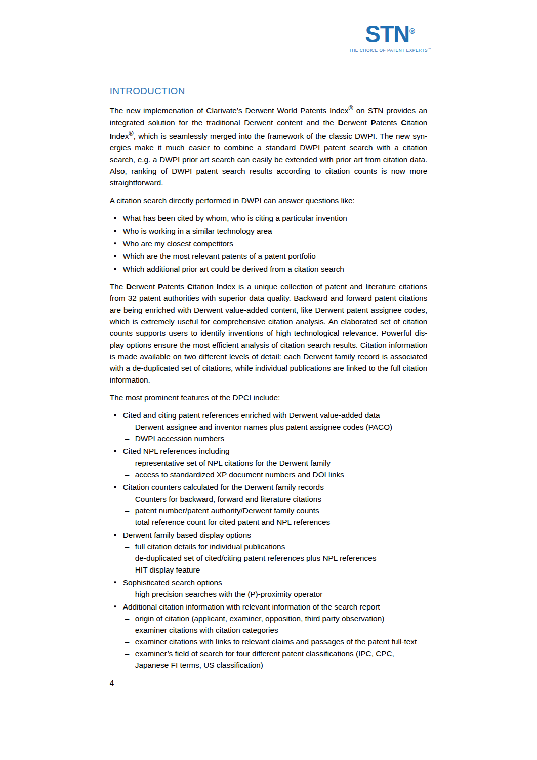STN®
THE CHOICE OF PATENT EXPERTS™
INTRODUCTION
The new implemenation of Clarivate’s Derwent World Patents Index® on STN provides an integrated solution for the traditional Derwent content and the Derwent Patents Citation Index®, which is seamlessly merged into the framework of the classic DWPI. The new synergies make it much easier to combine a standard DWPI patent search with a citation search, e.g. a DWPI prior art search can easily be extended with prior art from citation data. Also, ranking of DWPI patent search results according to citation counts is now more straightforward.
A citation search directly performed in DWPI can answer questions like:
What has been cited by whom, who is citing a particular invention
Who is working in a similar technology area
Who are my closest competitors
Which are the most relevant patents of a patent portfolio
Which additional prior art could be derived from a citation search
The Derwent Patents Citation Index is a unique collection of patent and literature citations from 32 patent authorities with superior data quality. Backward and forward patent citations are being enriched with Derwent value-added content, like Derwent patent assignee codes, which is extremely useful for comprehensive citation analysis. An elaborated set of citation counts supports users to identify inventions of high technological relevance. Powerful display options ensure the most efficient analysis of citation search results. Citation information is made available on two different levels of detail: each Derwent family record is associated with a de-duplicated set of citations, while individual publications are linked to the full citation information.
The most prominent features of the DPCI include:
Cited and citing patent references enriched with Derwent value-added data
Derwent assignee and inventor names plus patent assignee codes (PACO)
DWPI accession numbers
Cited NPL references including
representative set of NPL citations for the Derwent family
access to standardized XP document numbers and DOI links
Citation counters calculated for the Derwent family records
Counters for backward, forward and literature citations
patent number/patent authority/Derwent family counts
total reference count for cited patent and NPL references
Derwent family based display options
full citation details for individual publications
de-duplicated set of cited/citing patent references plus NPL references
HIT display feature
Sophisticated search options
high precision searches with the (P)-proximity operator
Additional citation information with relevant information of the search report
origin of citation (applicant, examiner, opposition, third party observation)
examiner citations with citation categories
examiner citations with links to relevant claims and passages of the patent full-text
examiner’s field of search for four different patent classifications (IPC, CPC, Japanese FI terms, US classification)
4